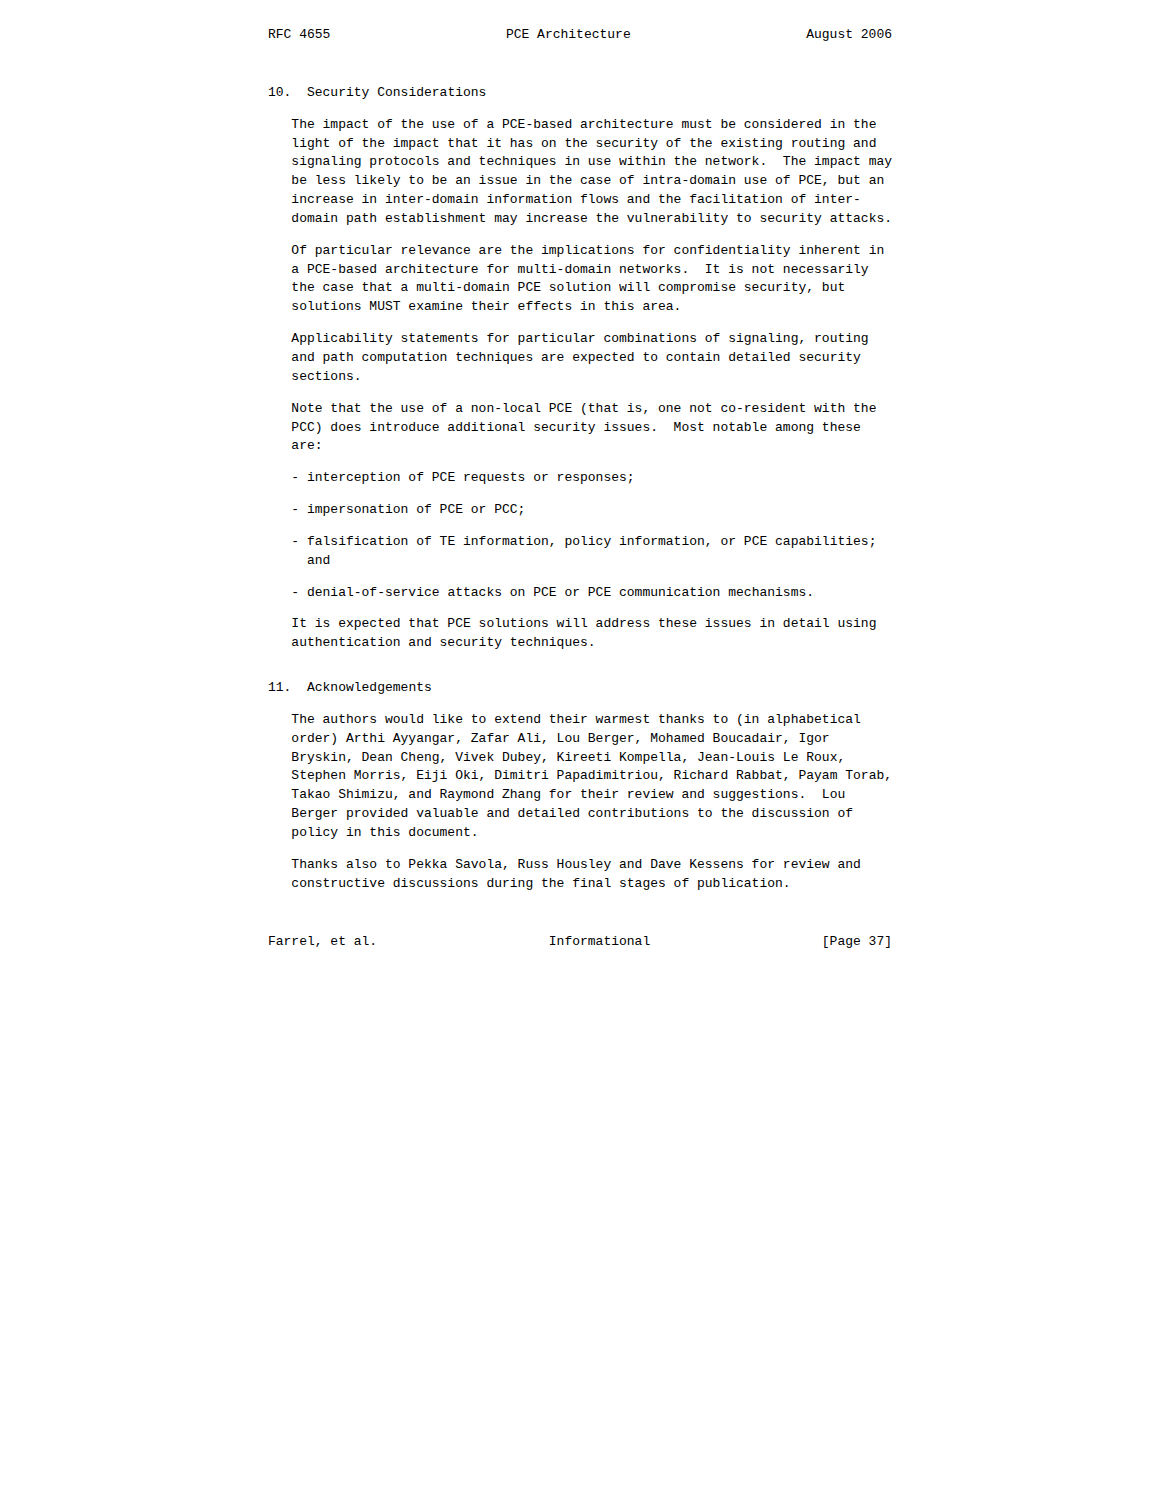RFC 4655 PCE Architecture August 2006
10. Security Considerations
The impact of the use of a PCE-based architecture must be considered in the light of the impact that it has on the security of the existing routing and signaling protocols and techniques in use within the network. The impact may be less likely to be an issue in the case of intra-domain use of PCE, but an increase in inter-domain information flows and the facilitation of inter-domain path establishment may increase the vulnerability to security attacks.
Of particular relevance are the implications for confidentiality inherent in a PCE-based architecture for multi-domain networks. It is not necessarily the case that a multi-domain PCE solution will compromise security, but solutions MUST examine their effects in this area.
Applicability statements for particular combinations of signaling, routing and path computation techniques are expected to contain detailed security sections.
Note that the use of a non-local PCE (that is, one not co-resident with the PCC) does introduce additional security issues. Most notable among these are:
interception of PCE requests or responses;
impersonation of PCE or PCC;
falsification of TE information, policy information, or PCE capabilities; and
denial-of-service attacks on PCE or PCE communication mechanisms.
It is expected that PCE solutions will address these issues in detail using authentication and security techniques.
11. Acknowledgements
The authors would like to extend their warmest thanks to (in alphabetical order) Arthi Ayyangar, Zafar Ali, Lou Berger, Mohamed Boucadair, Igor Bryskin, Dean Cheng, Vivek Dubey, Kireeti Kompella, Jean-Louis Le Roux, Stephen Morris, Eiji Oki, Dimitri Papadimitriou, Richard Rabbat, Payam Torab, Takao Shimizu, and Raymond Zhang for their review and suggestions. Lou Berger provided valuable and detailed contributions to the discussion of policy in this document.
Thanks also to Pekka Savola, Russ Housley and Dave Kessens for review and constructive discussions during the final stages of publication.
Farrel, et al. Informational [Page 37]